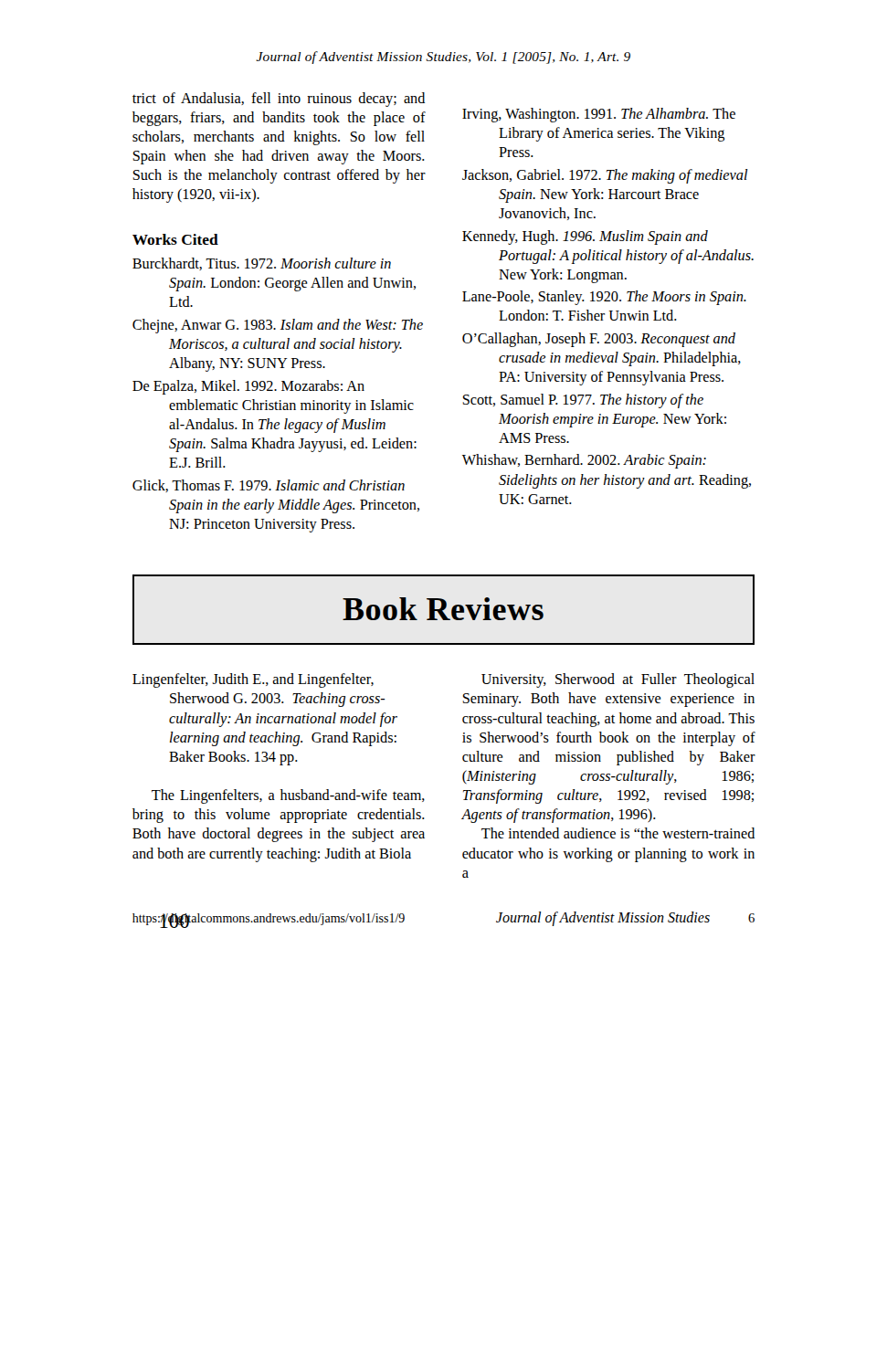Journal of Adventist Mission Studies, Vol. 1 [2005], No. 1, Art. 9
trict of Andalusia, fell into ruinous decay; and beggars, friars, and bandits took the place of scholars, merchants and knights. So low fell Spain when she had driven away the Moors. Such is the melancholy contrast offered by her history (1920, vii-ix).
Works Cited
Burckhardt, Titus. 1972. Moorish culture in Spain. London: George Allen and Unwin, Ltd.
Chejne, Anwar G. 1983. Islam and the West: The Moriscos, a cultural and social history. Albany, NY: SUNY Press.
De Epalza, Mikel. 1992. Mozarabs: An emblematic Christian minority in Islamic al-Andalus. In The legacy of Muslim Spain. Salma Khadra Jayyusi, ed. Leiden: E.J. Brill.
Glick, Thomas F. 1979. Islamic and Christian Spain in the early Middle Ages. Princeton, NJ: Princeton University Press.
Irving, Washington. 1991. The Alhambra. The Library of America series. The Viking Press.
Jackson, Gabriel. 1972. The making of medieval Spain. New York: Harcourt Brace Jovanovich, Inc.
Kennedy, Hugh. 1996. Muslim Spain and Portugal: A political history of al-Andalus. New York: Longman.
Lane-Poole, Stanley. 1920. The Moors in Spain. London: T. Fisher Unwin Ltd.
O’Callaghan, Joseph F. 2003. Reconquest and crusade in medieval Spain. Philadelphia, PA: University of Pennsylvania Press.
Scott, Samuel P. 1977. The history of the Moorish empire in Europe. New York: AMS Press.
Whishaw, Bernhard. 2002. Arabic Spain: Sidelights on her history and art. Reading, UK: Garnet.
Book Reviews
Lingenfelter, Judith E., and Lingenfelter, Sherwood G. 2003. Teaching cross-culturally: An incarnational model for learning and teaching. Grand Rapids: Baker Books. 134 pp.
The Lingenfelters, a husband-and-wife team, bring to this volume appropriate credentials. Both have doctoral degrees in the subject area and both are currently teaching: Judith at Biola
University, Sherwood at Fuller Theological Seminary. Both have extensive experience in cross-cultural teaching, at home and abroad. This is Sherwood’s fourth book on the interplay of culture and mission published by Baker (Ministering cross-culturally, 1986; Transforming culture, 1992, revised 1998; Agents of transformation, 1996).
The intended audience is “the western-trained educator who is working or planning to work in a
https://digitalcommons.andrews.edu/jams/vol1/iss1/9 100
Journal of Adventist Mission Studies
6